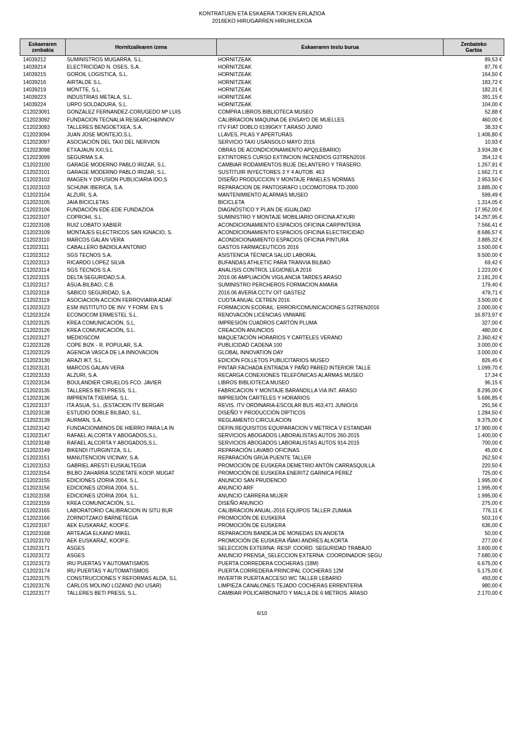KONTRATUEN ETA ESKAERA TXIKIEN ERLAZIOA
2016EKO HIRUGARREN HIRUHILEKOA
| Eskaeraren zenbakia | Hornitzailearen izena | Eskaeraren testu burua | Zenbateko Garbia |
| --- | --- | --- | --- |
| 14039212 | SUMINISTROS MUGARRA, S.L. | HORNITZEAK | 89,53 € |
| 14039214 | ELECTRICIDAD N. OSES, S.A. | HORNITZEAK | 87,76 € |
| 14039215 | GOROIL LOGISTICA, S.L. | HORNITZEAK | 164,50 € |
| 14039216 | AIRTALDE S.L. | HORNITZEAK | 183,72 € |
| 14039219 | MONTTE, S.L. | HORNITZEAK | 182,31 € |
| 14039223 | INDUSTRIAS METALA, S.L. | HORNITZEAK | 391,15 € |
| 14039224 | URPO SOLDADURA, S.L. | HORNITZEAK | 104,00 € |
| C12023091 | GONZALEZ FERNANDEZ-CORUGEDO Mª LUIS | COMPRA LIBROS BIBLIOTECA MUSEO | 52,88 € |
| C12023092 | FUNDACION TECNALIA RESEARCH&INNOV | CALIBRACION MAQUINA DE ENSAYO DE MUELLES | 460,00 € |
| C12023093 | TALLERES BENGOETXEA, S.A. | ITV FIAT DOBLO 6199GKY T.ARASO JUNIO | 38,33 € |
| C12023094 | JUAN JOSE MONTEJO,S.L. | LLAVES, PILAS Y APERTURAS | 1.406,80 € |
| C12023097 | ASOCIACIÓN DEL TAXI DEL NERVION | SERVICIO TAXI USÁNSOLO MAYO 2016 | 10,93 € |
| C12023098 | ETXAJAUN XXI,S.L | OBRAS DE ACONDICIONAMIENTO APQ(LEBARIO) | 3.934,38 € |
| C12023099 | SEGURMA S.A. | EXTINTORES CURSO EXTINCION INCENDIOS G3TREN2016 | 354,12 € |
| C12023100 | GARAGE MODERNO PABLO IRIZAR, S.L. | CAMBIAR RODAMIENTOS BUJE DELANTERO Y TRASERO. | 1.267,91 € |
| C12023101 | GARAGE MODERNO PABLO IRIZAR, S.L. | SUSTITUIR INYECTORES 3 Y 4 AUTOB. 463 | 1.662,71 € |
| C12023102 | IMAGEN Y DIFUSION PUBLICIARIA IDO,S | DISEÑO PRODUCCION Y MONTAJE PANELES NORMAS | 2.953,50 € |
| C12023103 | SCHUNK IBERICA, S.A. | REPARACION DE PANTOGRAFO LOCOMOTORA TD-2000 | 3.885,00 € |
| C12023104 | ALZURI, S.A. | MANTENIMIENTO ALARMAS MUSEO | 599,49 € |
| C12023105 | JAIA BICICLETAS | BICICLETA | 1.314,05 € |
| C12023106 | FUNDACIÓN EDE-EDE FUNDAZIOA | DIAGNÓSTICO Y PLAN DE IGUALDAD | 17.952,00 € |
| C12023107 | COPROHI, S.L. | SUMINISTRO Y MONTAJE MOBILIARIO OFICINA ATXURI | 14.257,95 € |
| C12023108 | RUIZ LOBATO XABIER | ACONDICIONAMIENTO ESPACIOS OFICINA CARPINTERIA | 7.566,41 € |
| C12023109 | MONTAJES ELECTRICOS SAN IGNACIO, S. | ACONDICIONAMIENTO ESPACIOS OFICINA ELECTRICIDAD | 8.686,57 € |
| C12023110 | MARCOS GALAN VERA | ACONDICIONAMIENTO ESPACIOS OFICINA PINTURA | 3.885,32 € |
| C12023111 | CABALLERO BADIOLA ANTONIO | GASTOS FARMACEUTICOS 2016 | 3.500,00 € |
| C12023112 | SGS TECNOS S.A. | ASISTENCIA TÉCNICA SALUD LABORAL | 9.500,00 € |
| C12023113 | RICARDO LOPEZ SILVA | BUFANDAS ATHLETIC PARA TRANVIA BILBAO | 69,42 € |
| C12023114 | SGS TECNOS S.A. | ANALISIS CONTROL LEGIONELA 2016 | 1.223,00 € |
| C12023115 | DELTA SEGURIDAD,S.A. | 2016.06 AMPLIACIÓN VIGILANCIA TARDES ARASO | 2.181,20 € |
| C12023117 | ASUA-BILBAO, C.B. | SUMINISTRO PERCHEROS FORMACION AMARA | 179,40 € |
| C12023118 | SABICO SEGURIDAD, S.A. | 2016.06 AVERÍA CCTV OIT GASTEIZ | 479,71 € |
| C12023119 | ASOCIACION ACCION FERROVIARIA ADAF | CUOTA ANUAL CETREN 2016 | 3.500,00 € |
| C12023123 | ESM INSTITUTO DE INV. Y FORM. EN S | FORMACION ECORAIL: ERROR/COMUNICACIONES G3TREN2016 | 2.000,00 € |
| C12023124 | ECONOCOM ERMESTEL S.L. | RENOVACIÓN LICENCIAS VMWARE | 16.873,97 € |
| C12023125 | KREA COMUNICACIÓN, S.L. | IMPRESIÓN CUADROS CARTÓN PLUMA | 327,00 € |
| C12023126 | KREA COMUNICACIÓN, S.L. | CREACIÓN ANUNCIOS | 480,00 € |
| C12023127 | MEDIOSCOM | MAQUETACIÓN HORARIOS Y CARTELES VERANO | 2.360,42 € |
| C12023128 | COPE BIZK - R. POPULAR, S.A. | PUBLICIDAD CADENA 100 | 3.000,00 € |
| C12023129 | AGENCIA VASCA DE LA INNOVACION | GLOBAL INNOVATION DAY | 3.000,00 € |
| C12023130 | ARAZI IKT, S.L. | EDICIÓN FOLLETOS PUBLICITARIOS MUSEO | 826,45 € |
| C12023131 | MARCOS GALAN VERA | PINTAR FACHADA ENTRADA Y PAÑO PARED INTERIOR TALLE | 1.099,70 € |
| C12023133 | ALZURI, S.A. | RECARGA CONEXIONES TELEFÓNICAS ALARMAS MUSEO | 17,34 € |
| C12023134 | BOULANDIER CIRUELOS FCO. JAVIER | LIBROS BIBLIOTECA MUSEO | 96,15 € |
| C12023135 | TALLERES BETI PRESS, S.L. | FABRICACION Y MONTAJE BARANDILLA VIA INT. ARASO | 8.295,00 € |
| C12023136 | IMPRENTA TXEMISA, S.L. | IMPRESIÓN CARTELES Y HORARIOS | 5.686,85 € |
| C12023137 | ITA ASUA, S.L. (ESTACION ITV BERGAR | REVIS. ITV ORDINARIA-ESCOLAR BUS 463,471 JUNIO/16 | 291,56 € |
| C12023138 | ESTUDIO DOBLE BILBAO, S.L. | DISEÑO Y PRODUCCIÓN DÍPTICOS | 1.284,50 € |
| C12023139 | AURMAN, S.A. | REGLAMENTO CIRCULACION | 9.375,00 € |
| C12023142 | FUNDACIONMINOS DE HIERRO PARA LA IN | DEFIN.REQUISITOS EQUIPARACION V METRICA V ESTANDAR | 17.900,00 € |
| C12023147 | RAFAEL ALCORTA Y ABOGADOS,S.L. | SERVICIOS ABOGADOS LABORALISTAS AUTOS 260-2015 | 1.400,00 € |
| C12023148 | RAFAEL ALCORTA Y ABOGADOS,S.L. | SERVICIOS ABOGADOS LABORALISTAS AUTOS 914-2015 | 700,00 € |
| C12023149 | BIKENDI ITURGINTZA, S.L. | REPARACIÓN LAVABO OFICINAS | 45,00 € |
| C12023151 | MANUTENCION VICINAY, S.A. | REPARACIÓN GRÚA PUENTE TALLER | 262,50 € |
| C12023153 | GABRIEL ARESTI EUSKALTEGIA | PROMOCIÓN DE EUSKERA DEMETRIO ANTÓN CARRASQUILLA | 220,50 € |
| C12023154 | BILBO ZAHARRA SOZIETATE KOOP. MUGAT | PROMOCIÓN DE EUSKERA ENERITZ GARNICA PÉREZ | 725,00 € |
| C12023155 | EDICIONES IZORIA 2004, S.L. | ANUNCIO SAN PRUDENCIO | 1.995,00 € |
| C12023156 | EDICIONES IZORIA 2004, S.L. | ANUNCIO ARF | 1.995,00 € |
| C12023158 | EDICIONES IZORIA 2004, S.L. | ANUNCIO CARRERA MUJER | 1.995,00 € |
| C12023159 | KREA COMUNICACIÓN, S.L. | DISEÑO ANUNCIO | 275,00 € |
| C12023165 | LABORATORIO CALIBRACION IN SITU BUR | CALIBRACION ANUAL-2016 EQUIPOS TALLER ZUMAIA | 776,11 € |
| C12023166 | ZORNOTZAKO BARNETEGIA | PROMOCIÓN DE EUSKERA | 503,10 € |
| C12023167 | AEK EUSKARAZ, KOOP.E. | PROMOCIÓN DE EUSKERA | 636,00 € |
| C12023168 | ARTEAGA ELKANO MIKEL | REPARACION BANDEJA DE MONEDAS EN ANOETA | 50,00 € |
| C12023170 | AEK EUSKARAZ, KOOP.E. | PROMOCIÓN DE EUSKERA IÑAKI ANDRÉS ALKORTA | 277,00 € |
| C12023171 | ASGES | SELECCION EXTERNA: RESP. COORD. SEGURIDAD TRABAJO | 3.600,00 € |
| C12023172 | ASGES | ANUNCIO PRENSA_SELECCION EXTERNA: COORDINADOR SEGU | 7.680,00 € |
| C12023173 | IRU PUERTAS Y AUTOMATISMOS | PUERTA CORREDERA COCHERAS (18M) | 6.675,00 € |
| C12023174 | IRU PUERTAS Y AUTOMATISMOS | PUERTA CORREDERA PRINCIPAL COCHERAS 12M | 5.175,00 € |
| C12023175 | CONSTRUCCIONES Y REFORMAS ALDA, S.L | INVERTIR PUERTA ACCESO WC TALLER LEBARIO | 493,00 € |
| C12023176 | CARLOS MOLINO LOZANO (NO USAR) | LIMPIEZA CANALONES TEJADO COCHERAS ERRENTERIA | 980,00 € |
| C12023177 | TALLERES BETI PRESS, S.L. | CAMBIAR POLICARBONATO Y MALLA DE 6 METROS. ARASO | 2.170,00 € |
6/10